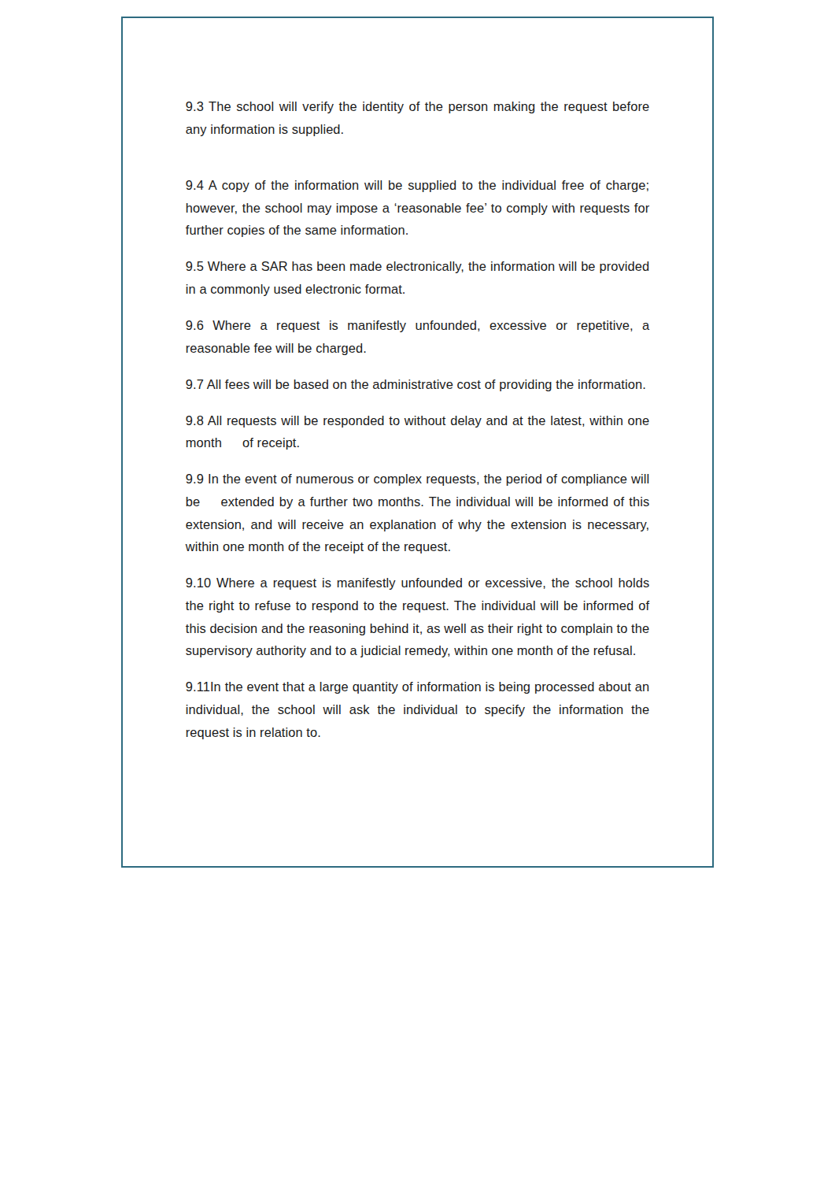9.3 The school will verify the identity of the person making the request before any information is supplied.
9.4 A copy of the information will be supplied to the individual free of charge; however, the school may impose a ‘reasonable fee’ to comply with requests for further copies of the same information.
9.5 Where a SAR has been made electronically, the information will be provided in a commonly used electronic format.
9.6 Where a request is manifestly unfounded, excessive or repetitive, a reasonable fee will be charged.
9.7 All fees will be based on the administrative cost of providing the information.
9.8 All requests will be responded to without delay and at the latest, within one month of receipt.
9.9 In the event of numerous or complex requests, the period of compliance will be extended by a further two months. The individual will be informed of this extension, and will receive an explanation of why the extension is necessary, within one month of the receipt of the request.
9.10 Where a request is manifestly unfounded or excessive, the school holds the right to refuse to respond to the request. The individual will be informed of this decision and the reasoning behind it, as well as their right to complain to the supervisory authority and to a judicial remedy, within one month of the refusal.
9.11In the event that a large quantity of information is being processed about an individual, the school will ask the individual to specify the information the request is in relation to.